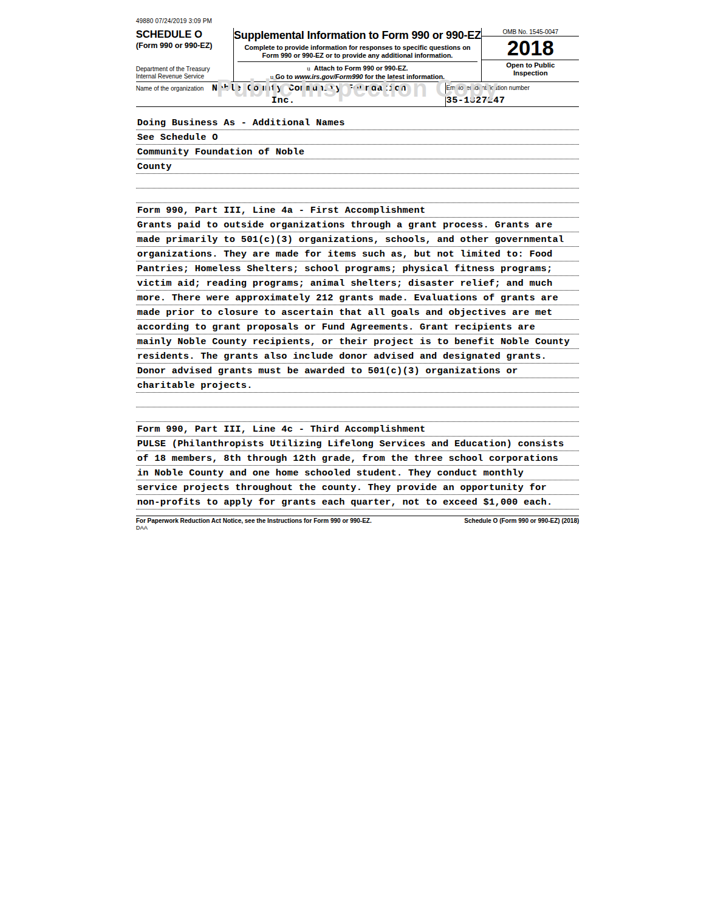49880 07/24/2019 3:09 PM
| SCHEDULE O (Form 990 or 990-EZ) Department of the Treasury Internal Revenue Service | Supplemental Information to Form 990 or 990-EZ Complete to provide information for responses to specific questions on Form 990 or 990-EZ or to provide any additional information. u Attach to Form 990 or 990-EZ. u Go to www.irs.gov/Form990 for the latest information. | OMB No. 1545-0047 2018 Open to Public Inspection |
| Name of the organization Noble County Community Foundation, | Employer identification number |
| Inc. | 35-1827247 |
Public Inspection Copy
Doing Business As - Additional Names
See Schedule O
Community Foundation of Noble
County
Form 990, Part III, Line 4a - First Accomplishment
Grants paid to outside organizations through a grant process. Grants are
made primarily to 501(c)(3) organizations, schools, and other governmental
organizations. They are made for items such as, but not limited to: Food
Pantries; Homeless Shelters; school programs; physical fitness programs;
victim aid; reading programs; animal shelters; disaster relief; and much
more. There were approximately 212 grants made. Evaluations of grants are
made prior to closure to ascertain that all goals and objectives are met
according to grant proposals or Fund Agreements. Grant recipients are
mainly Noble County recipients, or their project is to benefit Noble County
residents. The grants also include donor advised and designated grants.
Donor advised grants must be awarded to 501(c)(3) organizations or
charitable projects.
Form 990, Part III, Line 4c - Third Accomplishment
PULSE (Philanthropists Utilizing Lifelong Services and Education) consists
of 18 members, 8th through 12th grade, from the three school corporations
in Noble County and one home schooled student. They conduct monthly
service projects throughout the county. They provide an opportunity for
non-profits to apply for grants each quarter, not to exceed $1,000 each.
For Paperwork Reduction Act Notice, see the Instructions for Form 990 or 990-EZ.
DAA
Schedule O (Form 990 or 990-EZ) (2018)